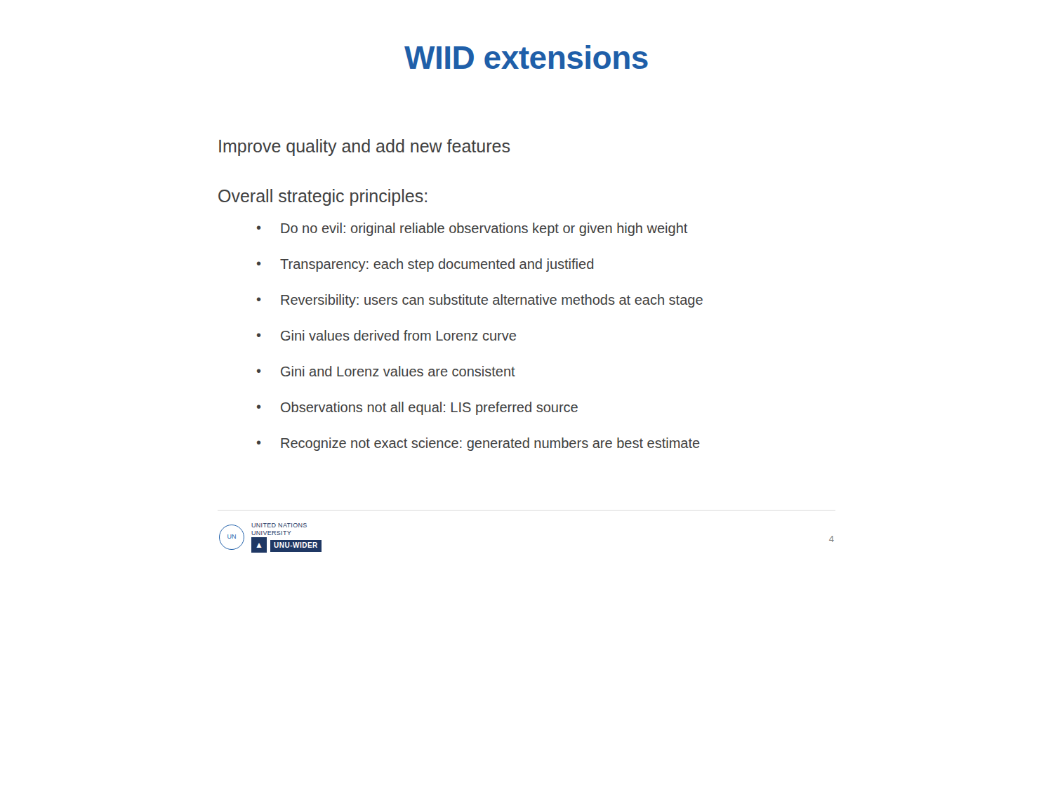WIID extensions
Improve quality and add new features
Overall strategic principles:
Do no evil: original reliable observations kept or given high weight
Transparency: each step documented and justified
Reversibility: users can substitute alternative methods at each stage
Gini values derived from Lorenz curve
Gini and Lorenz values are consistent
Observations not all equal: LIS preferred source
Recognize not exact science: generated numbers are best estimate
UN
UNITED NATIONS
UNIVERSITY
▲
UNU-WIDER
4